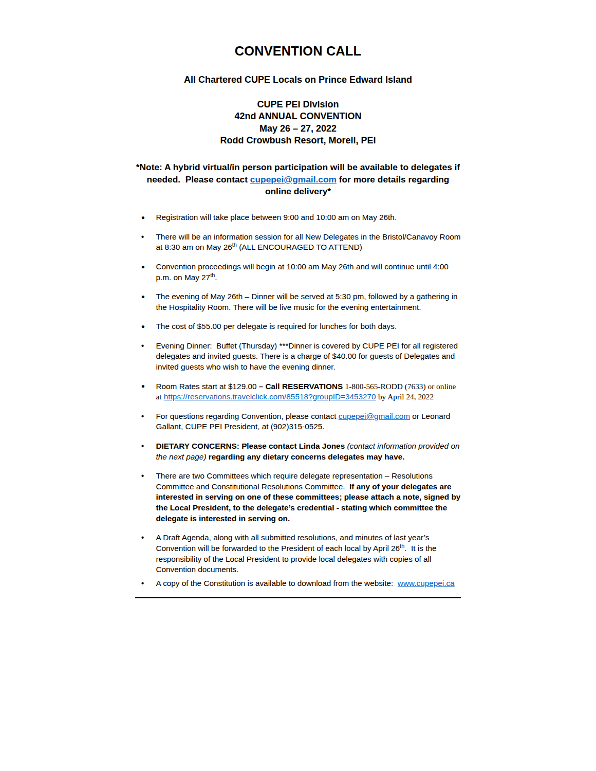CONVENTION CALL
All Chartered CUPE Locals on Prince Edward Island
CUPE PEI Division
42nd ANNUAL CONVENTION
May 26 – 27, 2022
Rodd Crowbush Resort, Morell, PEI
*Note: A hybrid virtual/in person participation will be available to delegates if needed. Please contact cupepei@gmail.com for more details regarding online delivery*
Registration will take place between 9:00 and 10:00 am on May 26th.
There will be an information session for all New Delegates in the Bristol/Canavoy Room at 8:30 am on May 26th (ALL ENCOURAGED TO ATTEND)
Convention proceedings will begin at 10:00 am May 26th and will continue until 4:00 p.m. on May 27th.
The evening of May 26th – Dinner will be served at 5:30 pm, followed by a gathering in the Hospitality Room. There will be live music for the evening entertainment.
The cost of $55.00 per delegate is required for lunches for both days.
Evening Dinner: Buffet (Thursday) ***Dinner is covered by CUPE PEI for all registered delegates and invited guests. There is a charge of $40.00 for guests of Delegates and invited guests who wish to have the evening dinner.
Room Rates start at $129.00 – Call RESERVATIONS 1-800-565-RODD (7633) or online at https://reservations.travelclick.com/85518?groupID=3453270 by April 24, 2022
For questions regarding Convention, please contact cupepei@gmail.com or Leonard Gallant, CUPE PEI President, at (902)315-0525.
DIETARY CONCERNS: Please contact Linda Jones (contact information provided on the next page) regarding any dietary concerns delegates may have.
There are two Committees which require delegate representation – Resolutions Committee and Constitutional Resolutions Committee. If any of your delegates are interested in serving on one of these committees; please attach a note, signed by the Local President, to the delegate’s credential - stating which committee the delegate is interested in serving on.
A Draft Agenda, along with all submitted resolutions, and minutes of last year’s Convention will be forwarded to the President of each local by April 26th. It is the responsibility of the Local President to provide local delegates with copies of all Convention documents.
A copy of the Constitution is available to download from the website: www.cupepei.ca